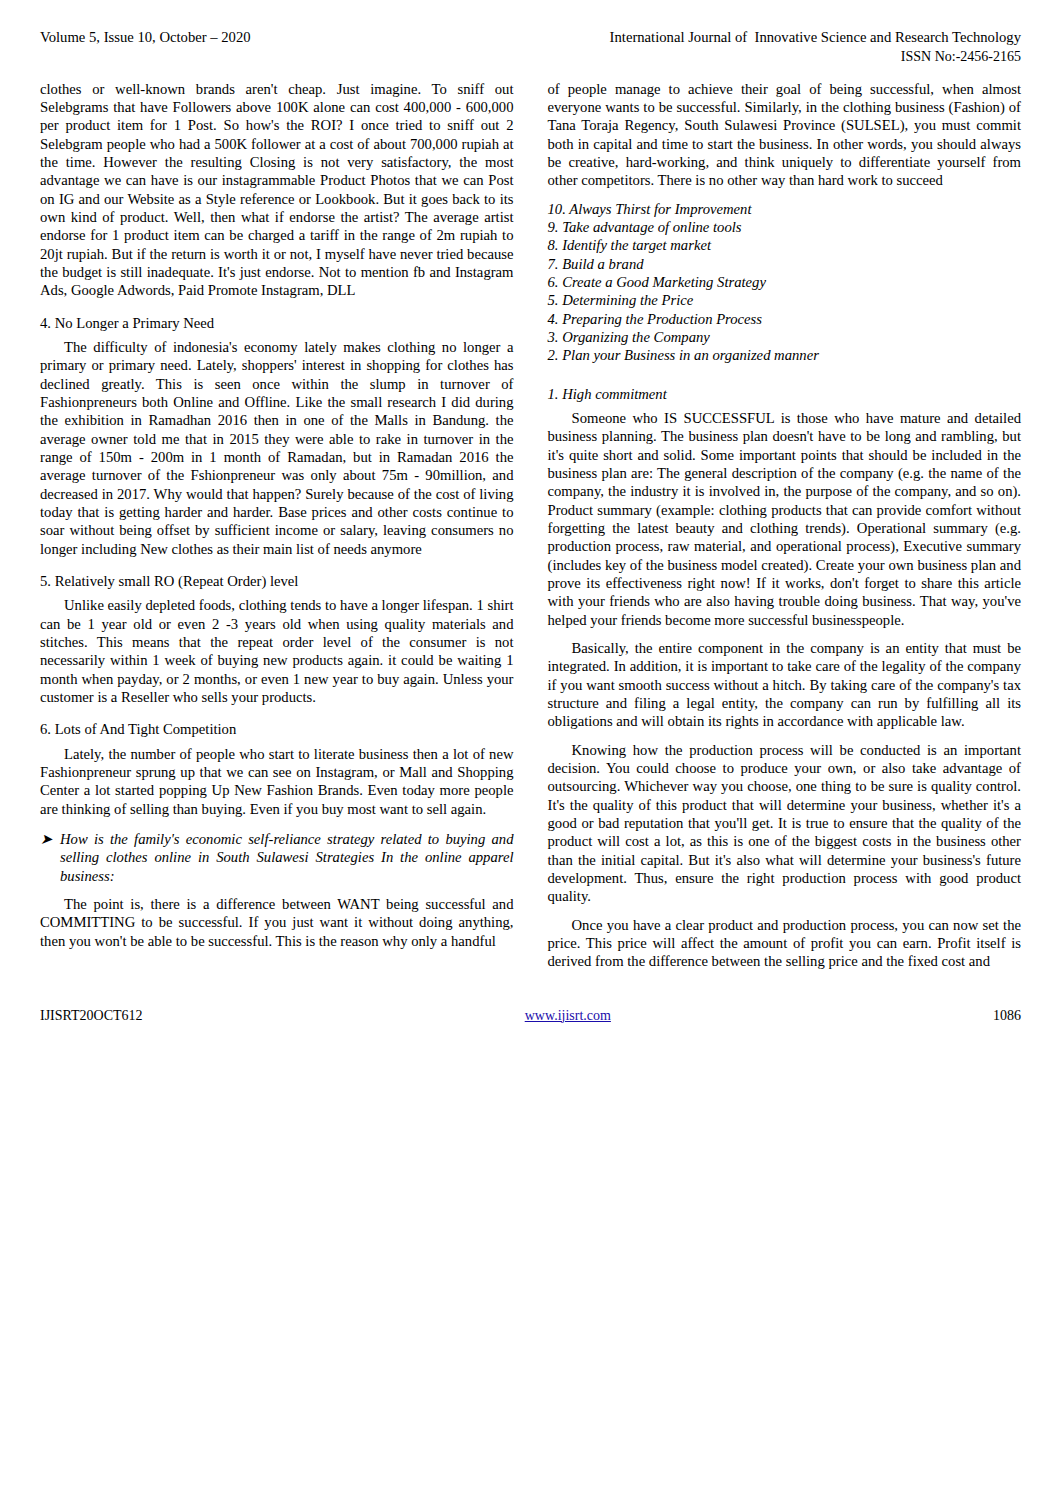Volume 5, Issue 10, October – 2020
International Journal of Innovative Science and Research Technology
ISSN No:-2456-2165
clothes or well-known brands aren't cheap. Just imagine. To sniff out Selebgrams that have Followers above 100K alone can cost 400,000 - 600,000 per product item for 1 Post. So how's the ROI? I once tried to sniff out 2 Selebgram people who had a 500K follower at a cost of about 700,000 rupiah at the time. However the resulting Closing is not very satisfactory, the most advantage we can have is our instagrammable Product Photos that we can Post on IG and our Website as a Style reference or Lookbook. But it goes back to its own kind of product. Well, then what if endorse the artist? The average artist endorse for 1 product item can be charged a tariff in the range of 2m rupiah to 20jt rupiah. But if the return is worth it or not, I myself have never tried because the budget is still inadequate. It's just endorse. Not to mention fb and Instagram Ads, Google Adwords, Paid Promote Instagram, DLL
4. No Longer a Primary Need
The difficulty of indonesia's economy lately makes clothing no longer a primary or primary need. Lately, shoppers' interest in shopping for clothes has declined greatly. This is seen once within the slump in turnover of Fashionpreneurs both Online and Offline. Like the small research I did during the exhibition in Ramadhan 2016 then in one of the Malls in Bandung. the average owner told me that in 2015 they were able to rake in turnover in the range of 150m - 200m in 1 month of Ramadan, but in Ramadan 2016 the average turnover of the Fshionpreneur was only about 75m - 90million, and decreased in 2017. Why would that happen? Surely because of the cost of living today that is getting harder and harder. Base prices and other costs continue to soar without being offset by sufficient income or salary, leaving consumers no longer including New clothes as their main list of needs anymore
5. Relatively small RO (Repeat Order) level
Unlike easily depleted foods, clothing tends to have a longer lifespan. 1 shirt can be 1 year old or even 2 -3 years old when using quality materials and stitches. This means that the repeat order level of the consumer is not necessarily within 1 week of buying new products again. it could be waiting 1 month when payday, or 2 months, or even 1 new year to buy again. Unless your customer is a Reseller who sells your products.
6. Lots of And Tight Competition
Lately, the number of people who start to literate business then a lot of new Fashionpreneur sprung up that we can see on Instagram, or Mall and Shopping Center a lot started popping Up New Fashion Brands. Even today more people are thinking of selling than buying. Even if you buy most want to sell again.
➤
How is the family's economic self-reliance strategy related to buying and selling clothes online in South Sulawesi Strategies In the online apparel business:
The point is, there is a difference between WANT being successful and COMMITTING to be successful. If you just want it without doing anything, then you won't be able to be successful. This is the reason why only a handful
of people manage to achieve their goal of being successful, when almost everyone wants to be successful. Similarly, in the clothing business (Fashion) of Tana Toraja Regency, South Sulawesi Province (SULSEL), you must commit both in capital and time to start the business. In other words, you should always be creative, hard-working, and think uniquely to differentiate yourself from other competitors. There is no other way than hard work to succeed
10. Always Thirst for Improvement
9. Take advantage of online tools
8. Identify the target market
7. Build a brand
6. Create a Good Marketing Strategy
5. Determining the Price
4. Preparing the Production Process
3. Organizing the Company
2. Plan your Business in an organized manner
1. High commitment
Someone who IS SUCCESSFUL is those who have mature and detailed business planning. The business plan doesn't have to be long and rambling, but it's quite short and solid. Some important points that should be included in the business plan are: The general description of the company (e.g. the name of the company, the industry it is involved in, the purpose of the company, and so on). Product summary (example: clothing products that can provide comfort without forgetting the latest beauty and clothing trends). Operational summary (e.g. production process, raw material, and operational process), Executive summary (includes key of the business model created). Create your own business plan and prove its effectiveness right now! If it works, don't forget to share this article with your friends who are also having trouble doing business. That way, you've helped your friends become more successful businesspeople.
Basically, the entire component in the company is an entity that must be integrated. In addition, it is important to take care of the legality of the company if you want smooth success without a hitch. By taking care of the company's tax structure and filing a legal entity, the company can run by fulfilling all its obligations and will obtain its rights in accordance with applicable law.
Knowing how the production process will be conducted is an important decision. You could choose to produce your own, or also take advantage of outsourcing. Whichever way you choose, one thing to be sure is quality control. It's the quality of this product that will determine your business, whether it's a good or bad reputation that you'll get. It is true to ensure that the quality of the product will cost a lot, as this is one of the biggest costs in the business other than the initial capital. But it's also what will determine your business's future development. Thus, ensure the right production process with good product quality.
Once you have a clear product and production process, you can now set the price. This price will affect the amount of profit you can earn. Profit itself is derived from the difference between the selling price and the fixed cost and
IJISRT20OCT612
www.ijisrt.com
1086